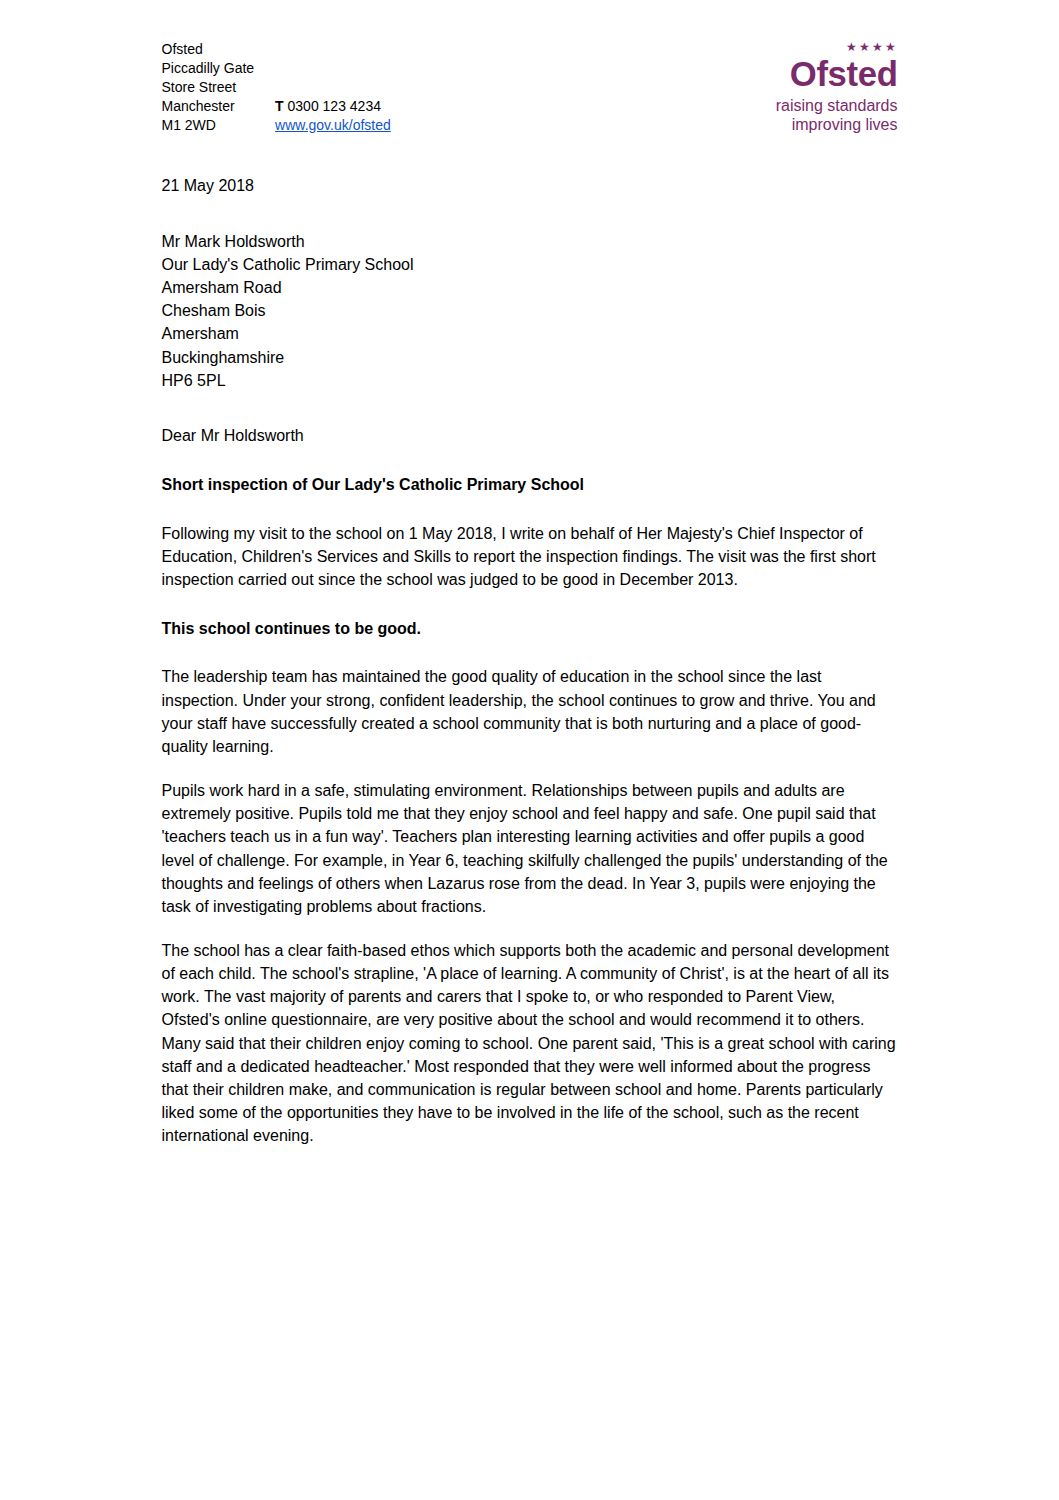| Ofsted Piccadilly Gate Store Street Manchester M1 2WD | T 0300 123 4234 www.gov.uk/ofsted |
★★★★
Ofsted
raising standards
improving lives
21 May 2018
Mr Mark Holdsworth
Our Lady's Catholic Primary School
Amersham Road
Chesham Bois
Amersham
Buckinghamshire
HP6 5PL
Dear Mr Holdsworth
Short inspection of Our Lady's Catholic Primary School
Following my visit to the school on 1 May 2018, I write on behalf of Her Majesty's Chief Inspector of Education, Children's Services and Skills to report the inspection findings. The visit was the first short inspection carried out since the school was judged to be good in December 2013.
This school continues to be good.
The leadership team has maintained the good quality of education in the school since the last inspection. Under your strong, confident leadership, the school continues to grow and thrive. You and your staff have successfully created a school community that is both nurturing and a place of good-quality learning.
Pupils work hard in a safe, stimulating environment. Relationships between pupils and adults are extremely positive. Pupils told me that they enjoy school and feel happy and safe. One pupil said that 'teachers teach us in a fun way'. Teachers plan interesting learning activities and offer pupils a good level of challenge. For example, in Year 6, teaching skilfully challenged the pupils' understanding of the thoughts and feelings of others when Lazarus rose from the dead. In Year 3, pupils were enjoying the task of investigating problems about fractions.
The school has a clear faith-based ethos which supports both the academic and personal development of each child. The school's strapline, 'A place of learning. A community of Christ', is at the heart of all its work. The vast majority of parents and carers that I spoke to, or who responded to Parent View, Ofsted's online questionnaire, are very positive about the school and would recommend it to others. Many said that their children enjoy coming to school. One parent said, 'This is a great school with caring staff and a dedicated headteacher.' Most responded that they were well informed about the progress that their children make, and communication is regular between school and home. Parents particularly liked some of the opportunities they have to be involved in the life of the school, such as the recent international evening.